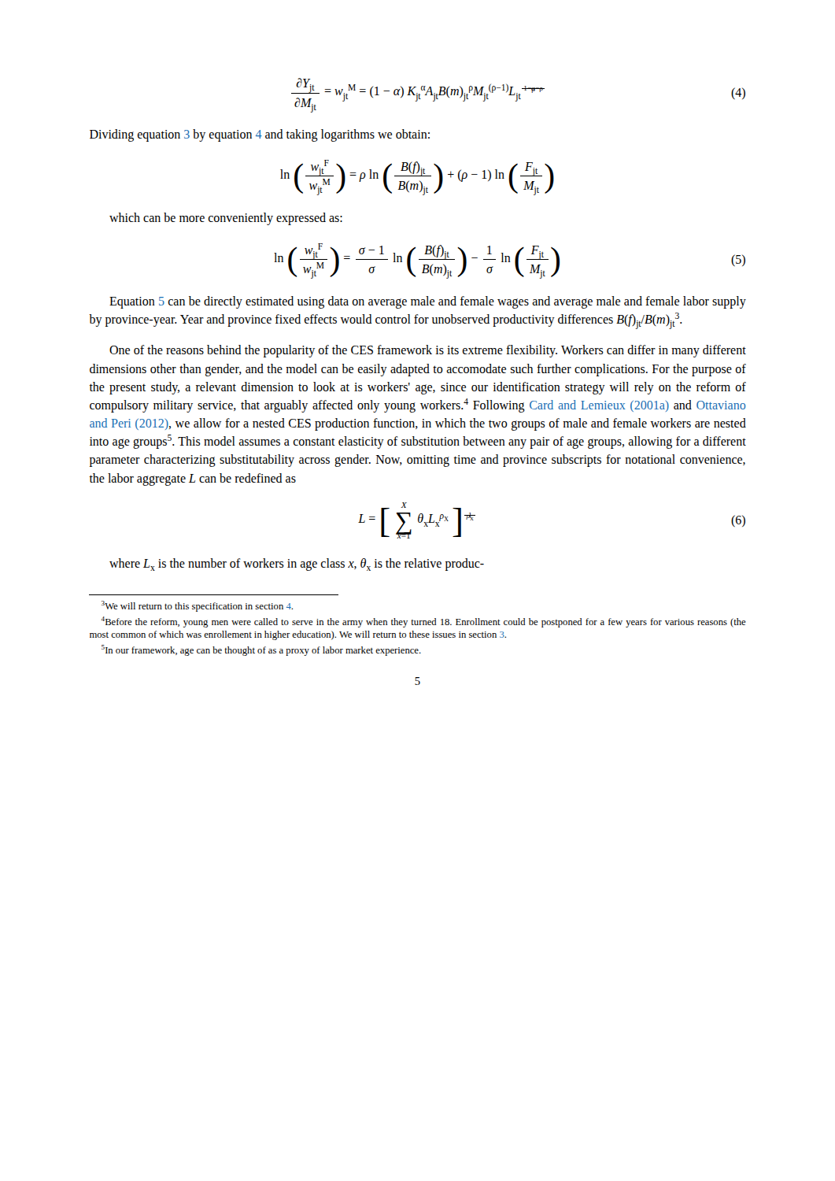∂Yjt∂Mjt = wjtM = (1 − α) KjtαAjtB(m)jtρMjt(ρ−1)Ljt1−α−ρ ρ (4)
Dividing equation 3 by equation 4 and taking logarithms we obtain:
ln (wjtF wjtM) = ρ ln (B(f)jt B(m)jt) + (ρ − 1) ln (Fjt Mjt)
which can be more conveniently expressed as:
ln (wjtF wjtM) = σ − 1 σ ln (B(f)jt B(m)jt) − 1 σ ln (Fjt Mjt) (5)
Equation 5 can be directly estimated using data on average male and female wages and average male and female labor supply by province-year. Year and province fixed effects would control for unobserved productivity differences B(f)jt/B(m)jt3.
One of the reasons behind the popularity of the CES framework is its extreme flexibility. Workers can differ in many different dimensions other than gender, and the model can be easily adapted to accomodate such further complications. For the purpose of the present study, a relevant dimension to look at is workers' age, since our identification strategy will rely on the reform of compulsory military service, that arguably affected only young workers.4 Following Card and Lemieux (2001a) and Ottaviano and Peri (2012), we allow for a nested CES production function, in which the two groups of male and female workers are nested into age groups5. This model assumes a constant elasticity of substitution between any pair of age groups, allowing for a different parameter characterizing substitutability across gender. Now, omitting time and province subscripts for notational convenience, the labor aggregate L can be redefined as
L = [ X∑x=1 θxLxρX ]1 ρX (6)
where Lx is the number of workers in age class x, θx is the relative produc-
3We will return to this specification in section 4.
4Before the reform, young men were called to serve in the army when they turned 18. Enrollment could be postponed for a few years for various reasons (the most common of which was enrollement in higher education). We will return to these issues in section 3.
5In our framework, age can be thought of as a proxy of labor market experience.
5